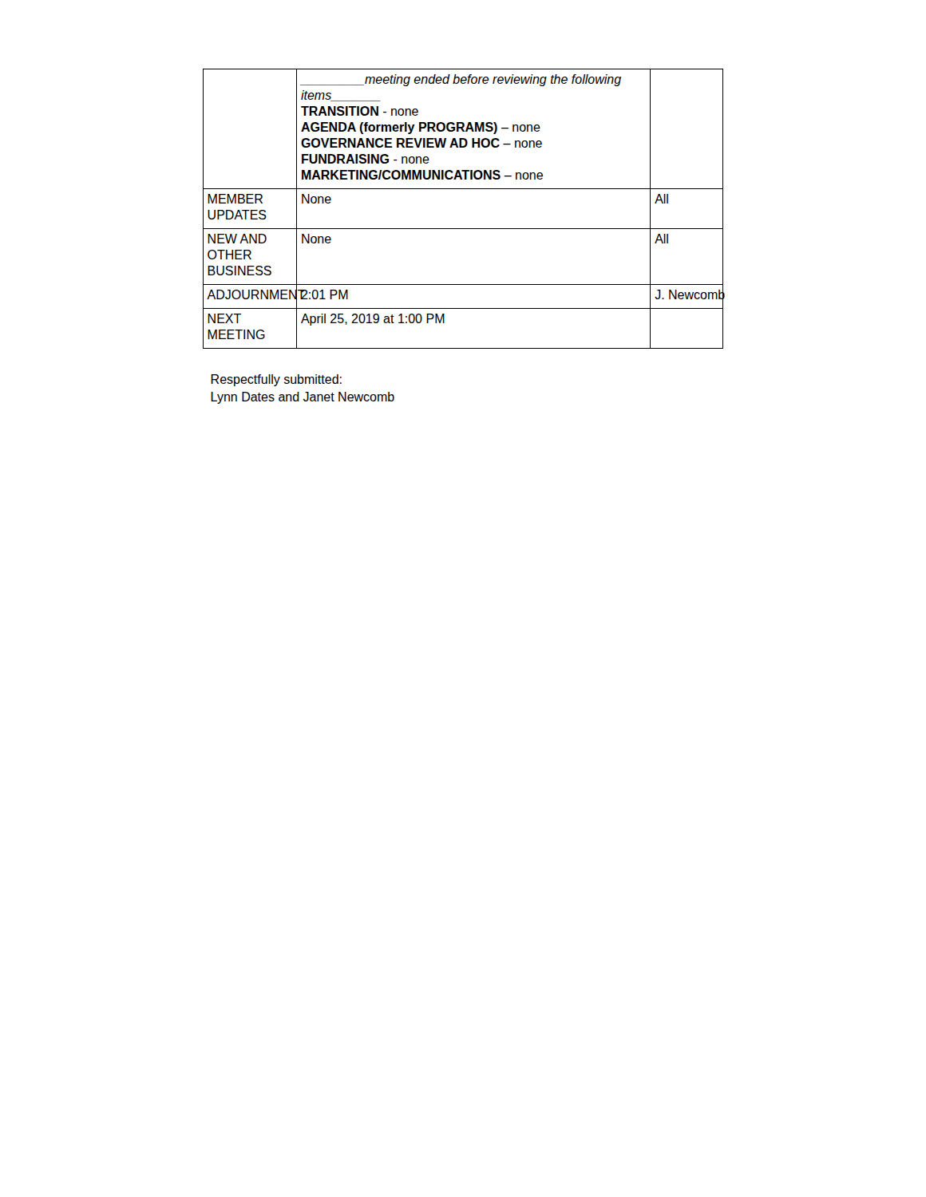| | _________meeting ended before reviewing the following items_______ TRANSITION - none AGENDA (formerly PROGRAMS) – none GOVERNANCE REVIEW AD HOC – none FUNDRAISING - none MARKETING/COMMUNICATIONS – none | |
| MEMBER UPDATES | None | All |
| NEW AND OTHER BUSINESS | None | All |
| ADJOURNMENT | 2:01 PM | J. Newcomb |
| NEXT MEETING | April 25, 2019 at 1:00 PM | |
Respectfully submitted:
Lynn Dates and Janet Newcomb